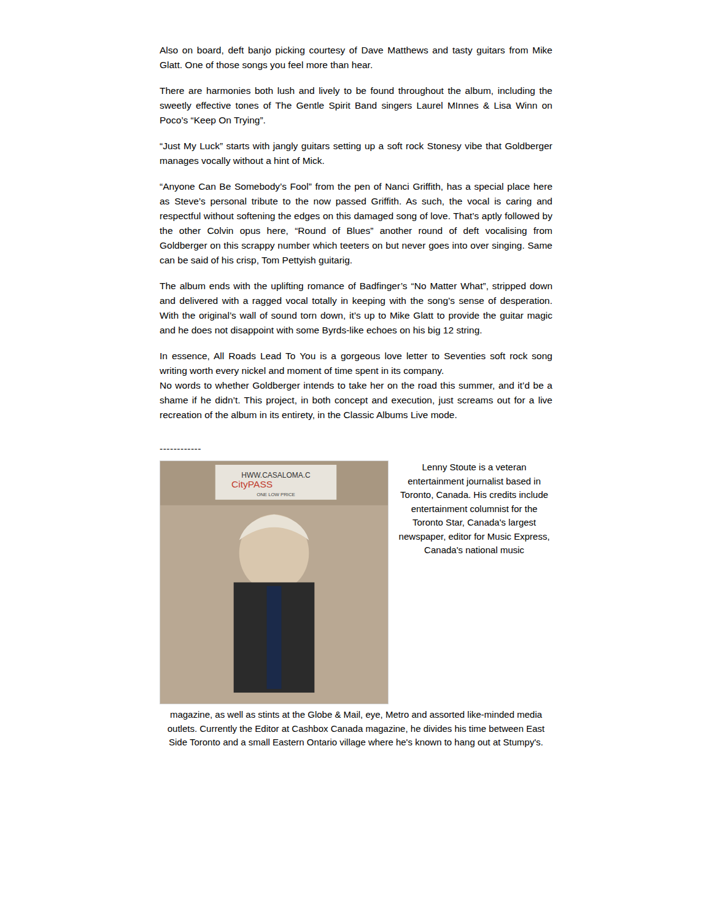Also on board, deft banjo picking courtesy of Dave Matthews and tasty guitars from Mike Glatt. One of those songs you feel more than hear.
There are harmonies both lush and lively to be found throughout the album, including the sweetly effective tones of The Gentle Spirit Band singers Laurel MInnes & Lisa Winn on Poco’s “Keep On Trying”.
“Just My Luck” starts with jangly guitars setting up a soft rock Stonesy vibe that Goldberger manages vocally without a hint of Mick.
“Anyone Can Be Somebody’s Fool” from the pen of Nanci Griffith, has a special place here as Steve’s personal tribute to the now passed Griffith. As such, the vocal is caring and respectful without softening the edges on this damaged song of love. That’s aptly followed by the other Colvin opus here, “Round of Blues” another round of deft vocalising from Goldberger on this scrappy number which teeters on but never goes into over singing. Same can be said of his crisp, Tom Pettyish guitarig.
The album ends with the uplifting romance of Badfinger’s “No Matter What”, stripped down and delivered with a ragged vocal totally in keeping with the song’s sense of desperation. With the original’s wall of sound torn down, it’s up to Mike Glatt to provide the guitar magic and he does not disappoint with some Byrds-like echoes on his big 12 string.
In essence, All Roads Lead To You is a gorgeous love letter to Seventies soft rock song writing worth every nickel and moment of time spent in its company.
No words to whether Goldberger intends to take her on the road this summer, and it’d be a shame if he didn’t. This project, in both concept and execution, just screams out for a live recreation of the album in its entirety, in the Classic Albums Live mode.
------------
Lenny Stoute is a veteran entertainment journalist based in Toronto, Canada. His credits include entertainment columnist for the Toronto Star, Canada's largest newspaper, editor for Music Express, Canada's national music
magazine, as well as stints at the Globe & Mail, eye, Metro and assorted like-minded media outlets. Currently the Editor at Cashbox Canada magazine, he divides his time between East Side Toronto and a small Eastern Ontario village where he's known to hang out at Stumpy's.